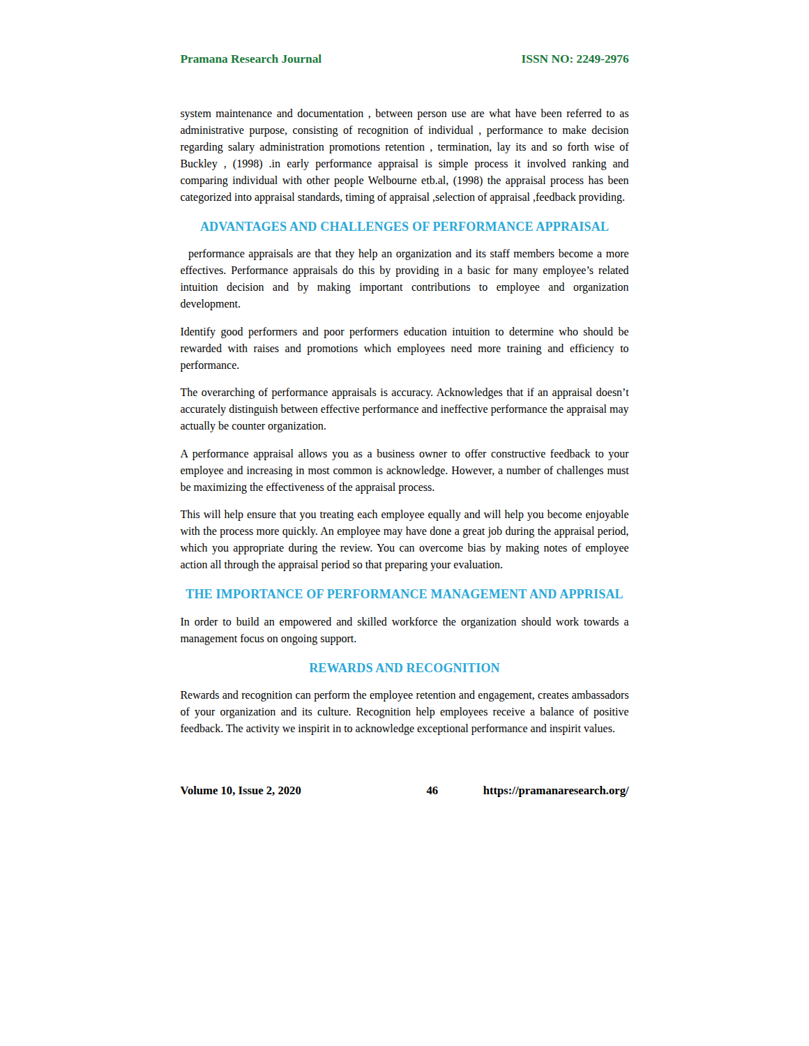Pramana Research Journal
ISSN NO: 2249-2976
system maintenance and documentation , between person use are what have been referred to as administrative purpose, consisting of recognition of individual , performance to make decision regarding salary administration promotions retention , termination, lay its and so forth wise of Buckley , (1998) .in early performance appraisal is simple process it involved ranking and comparing individual with other people Welbourne etb.al, (1998) the appraisal process has been categorized into appraisal standards, timing of appraisal ,selection of appraisal ,feedback providing.
ADVANTAGES AND CHALLENGES OF PERFORMANCE APPRAISAL
performance appraisals are that they help an organization and its staff members become a more effectives. Performance appraisals do this by providing in a basic for many employee’s related intuition decision and by making important contributions to employee and organization development.
Identify good performers and poor performers education intuition to determine who should be rewarded with raises and promotions which employees need more training and efficiency to performance.
The overarching of performance appraisals is accuracy. Acknowledges that if an appraisal doesn’t accurately distinguish between effective performance and ineffective performance the appraisal may actually be counter organization.
A performance appraisal allows you as a business owner to offer constructive feedback to your employee and increasing in most common is acknowledge. However, a number of challenges must be maximizing the effectiveness of the appraisal process.
This will help ensure that you treating each employee equally and will help you become enjoyable with the process more quickly. An employee may have done a great job during the appraisal period, which you appropriate during the review. You can overcome bias by making notes of employee action all through the appraisal period so that preparing your evaluation.
THE IMPORTANCE OF PERFORMANCE MANAGEMENT AND APPRISAL
In order to build an empowered and skilled workforce the organization should work towards a management focus on ongoing support.
REWARDS AND RECOGNITION
Rewards and recognition can perform the employee retention and engagement, creates ambassadors of your organization and its culture. Recognition help employees receive a balance of positive feedback. The activity we inspirit in to acknowledge exceptional performance and inspirit values.
Volume 10, Issue 2, 2020
46
https://pramanaresearch.org/